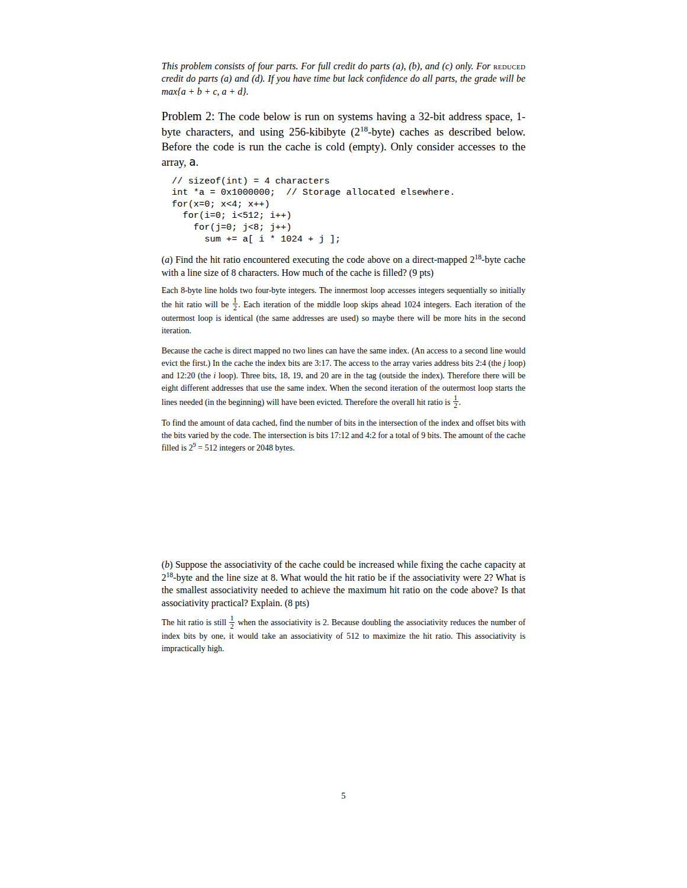This problem consists of four parts. For full credit do parts (a), (b), and (c) only. For reduced credit do parts (a) and (d). If you have time but lack confidence do all parts, the grade will be max{a + b + c, a + d}.
Problem 2: The code below is run on systems having a 32-bit address space, 1-byte characters, and using 256-kibibyte (218-byte) caches as described below. Before the code is run the cache is cold (empty). Only consider accesses to the array, a.
// sizeof(int) = 4 characters
int *a = 0x1000000;  // Storage allocated elsewhere.
for(x=0; x<4; x++)
  for(i=0; i<512; i++)
    for(j=0; j<8; j++)
      sum += a[ i * 1024 + j ];
(a) Find the hit ratio encountered executing the code above on a direct-mapped 218-byte cache with a line size of 8 characters. How much of the cache is filled? (9 pts)
Each 8-byte line holds two four-byte integers. The innermost loop accesses integers sequentially so initially the hit ratio will be 12. Each iteration of the middle loop skips ahead 1024 integers. Each iteration of the outermost loop is identical (the same addresses are used) so maybe there will be more hits in the second iteration.
Because the cache is direct mapped no two lines can have the same index. (An access to a second line would evict the first.) In the cache the index bits are 3:17. The access to the array varies address bits 2:4 (the j loop) and 12:20 (the i loop). Three bits, 18, 19, and 20 are in the tag (outside the index). Therefore there will be eight different addresses that use the same index. When the second iteration of the outermost loop starts the lines needed (in the beginning) will have been evicted. Therefore the overall hit ratio is 12.
To find the amount of data cached, find the number of bits in the intersection of the index and offset bits with the bits varied by the code. The intersection is bits 17:12 and 4:2 for a total of 9 bits. The amount of the cache filled is 29 = 512 integers or 2048 bytes.
(b) Suppose the associativity of the cache could be increased while fixing the cache capacity at 218-byte and the line size at 8. What would the hit ratio be if the associativity were 2? What is the smallest associativity needed to achieve the maximum hit ratio on the code above? Is that associativity practical? Explain. (8 pts)
The hit ratio is still 12 when the associativity is 2. Because doubling the associativity reduces the number of index bits by one, it would take an associativity of 512 to maximize the hit ratio. This associativity is impractically high.
5